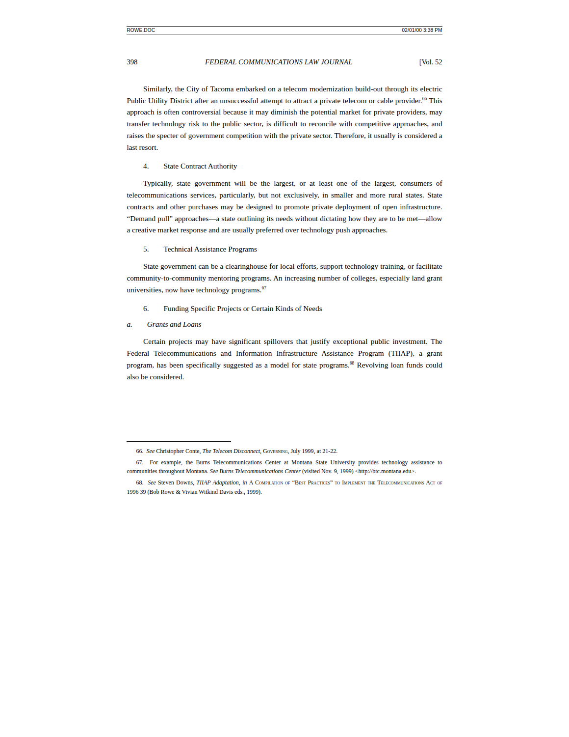ROWE.DOC 02/01/00 3:38 PM
398 FEDERAL COMMUNICATIONS LAW JOURNAL [Vol. 52
Similarly, the City of Tacoma embarked on a telecom modernization build-out through its electric Public Utility District after an unsuccessful attempt to attract a private telecom or cable provider.66 This approach is often controversial because it may diminish the potential market for private providers, may transfer technology risk to the public sector, is difficult to reconcile with competitive approaches, and raises the specter of government competition with the private sector. Therefore, it usually is considered a last resort.
4. State Contract Authority
Typically, state government will be the largest, or at least one of the largest, consumers of telecommunications services, particularly, but not exclusively, in smaller and more rural states. State contracts and other purchases may be designed to promote private deployment of open infrastructure. “Demand pull” approaches—a state outlining its needs without dictating how they are to be met—allow a creative market response and are usually preferred over technology push approaches.
5. Technical Assistance Programs
State government can be a clearinghouse for local efforts, support technology training, or facilitate community-to-community mentoring programs. An increasing number of colleges, especially land grant universities, now have technology programs.67
6. Funding Specific Projects or Certain Kinds of Needs
a. Grants and Loans
Certain projects may have significant spillovers that justify exceptional public investment. The Federal Telecommunications and Information Infrastructure Assistance Program (TIIAP), a grant program, has been specifically suggested as a model for state programs.68 Revolving loan funds could also be considered.
66. See Christopher Conte, The Telecom Disconnect, Governing, July 1999, at 21-22.
67. For example, the Burns Telecommunications Center at Montana State University provides technology assistance to communities throughout Montana. See Burns Telecommunications Center (visited Nov. 9, 1999) <http://btc.montana.edu>.
68. See Steven Downs, TIIAP Adaptation, in A Compilation of “Best Practices” to Implement the Telecommunications Act of 1996 39 (Bob Rowe & Vivian Witkind Davis eds., 1999).